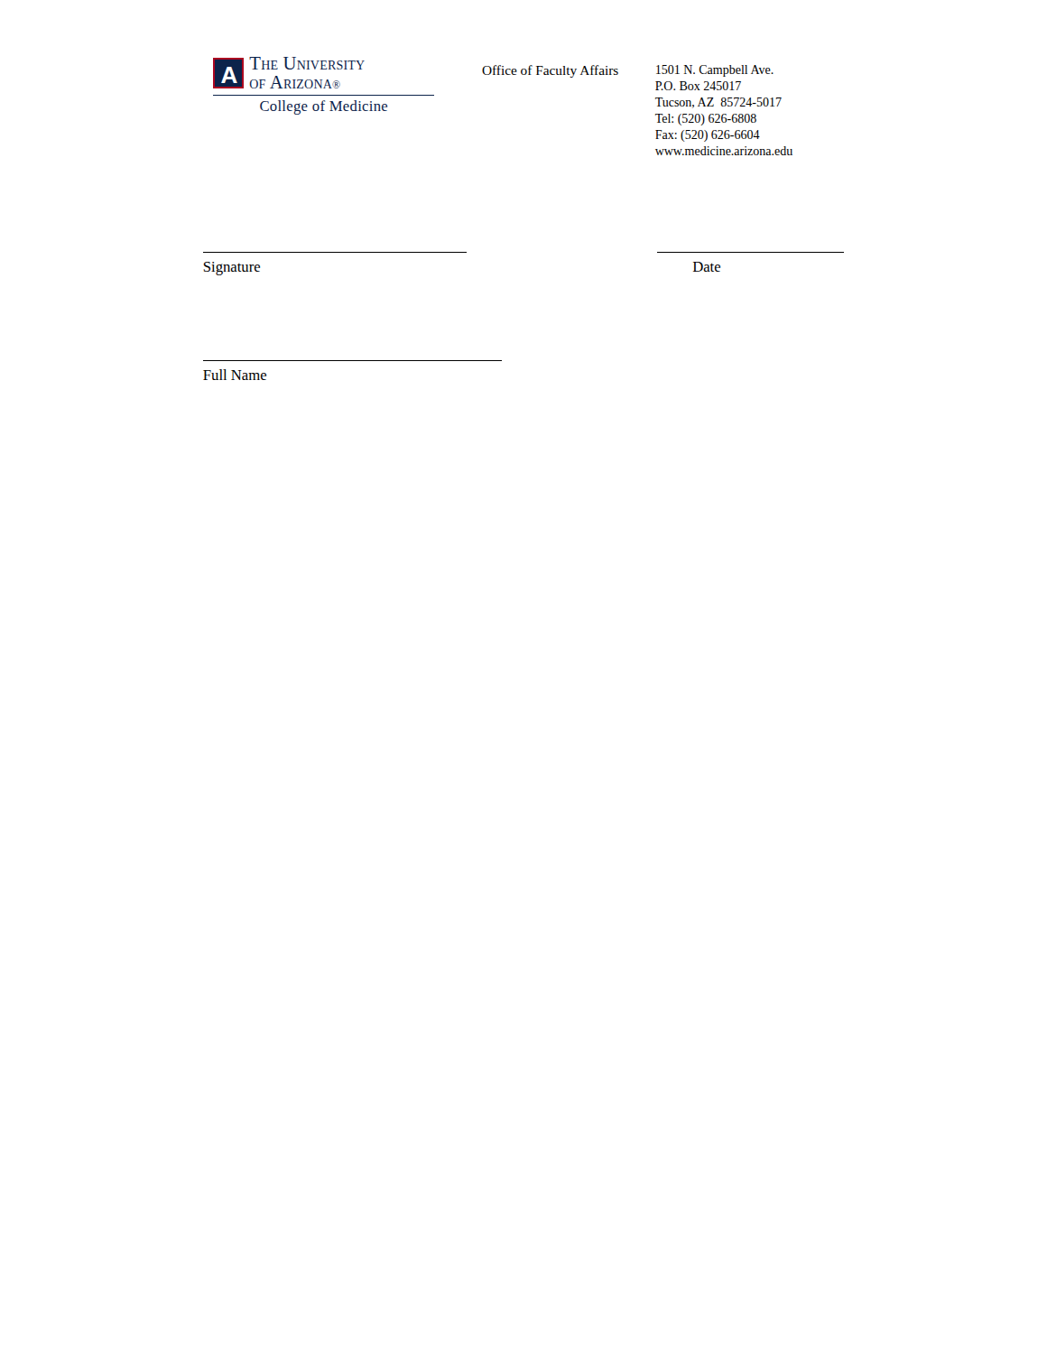A
The University
of Arizona®
College of Medicine
Office of Faculty Affairs
1501 N. Campbell Ave.
P.O. Box 245017
Tucson, AZ 85724-5017
Tel: (520) 626-6808
Fax: (520) 626-6604
www.medicine.arizona.edu
Signature
Date
Full Name